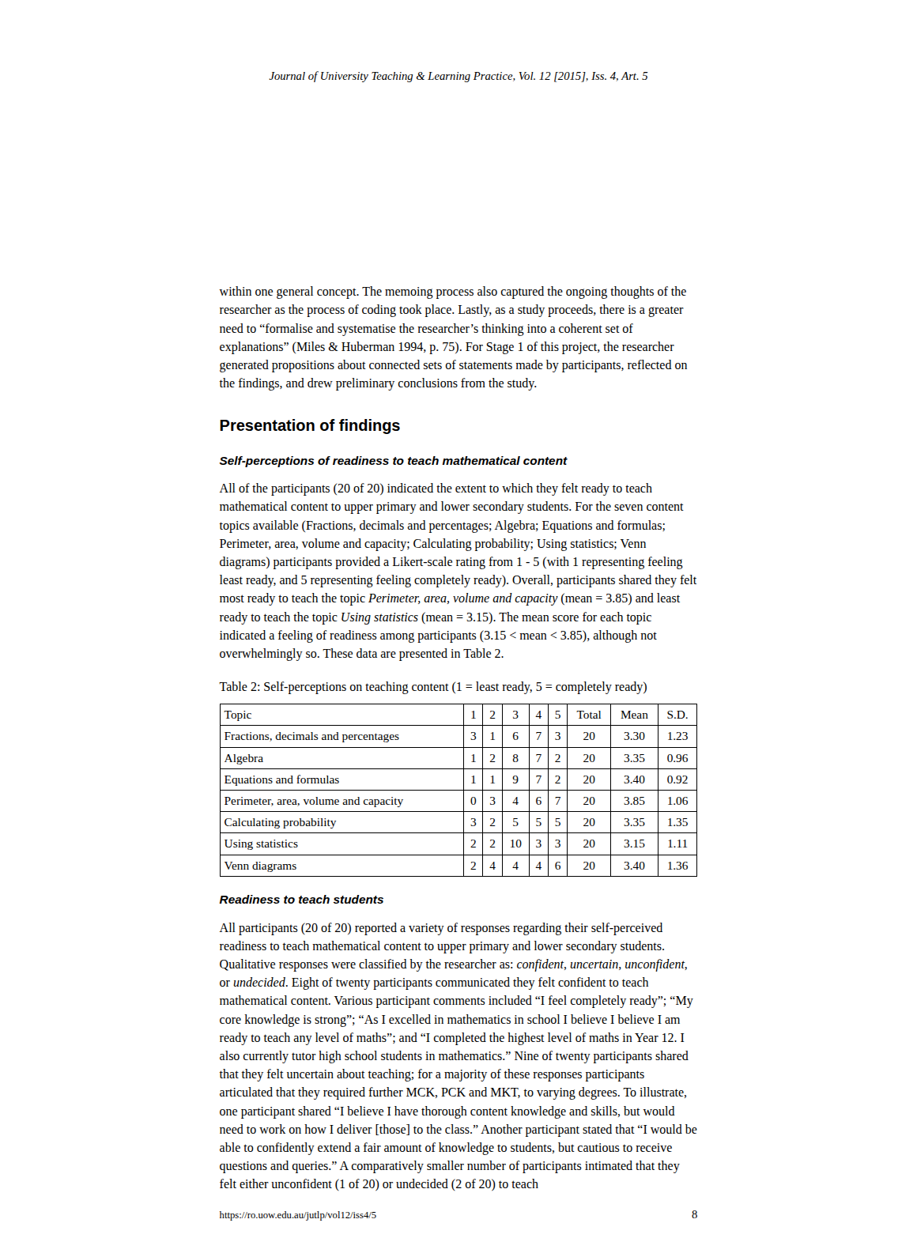Journal of University Teaching & Learning Practice, Vol. 12 [2015], Iss. 4, Art. 5
within one general concept. The memoing process also captured the ongoing thoughts of the researcher as the process of coding took place. Lastly, as a study proceeds, there is a greater need to “formalise and systematise the researcher’s thinking into a coherent set of explanations” (Miles & Huberman 1994, p. 75). For Stage 1 of this project, the researcher generated propositions about connected sets of statements made by participants, reflected on the findings, and drew preliminary conclusions from the study.
Presentation of findings
Self-perceptions of readiness to teach mathematical content
All of the participants (20 of 20) indicated the extent to which they felt ready to teach mathematical content to upper primary and lower secondary students. For the seven content topics available (Fractions, decimals and percentages; Algebra; Equations and formulas; Perimeter, area, volume and capacity; Calculating probability; Using statistics; Venn diagrams) participants provided a Likert-scale rating from 1 - 5 (with 1 representing feeling least ready, and 5 representing feeling completely ready). Overall, participants shared they felt most ready to teach the topic Perimeter, area, volume and capacity (mean = 3.85) and least ready to teach the topic Using statistics (mean = 3.15). The mean score for each topic indicated a feeling of readiness among participants (3.15 < mean < 3.85), although not overwhelmingly so. These data are presented in Table 2.
Table 2: Self-perceptions on teaching content (1 = least ready, 5 = completely ready)
| Topic | 1 | 2 | 3 | 4 | 5 | Total | Mean | S.D. |
| --- | --- | --- | --- | --- | --- | --- | --- | --- |
| Fractions, decimals and percentages | 3 | 1 | 6 | 7 | 3 | 20 | 3.30 | 1.23 |
| Algebra | 1 | 2 | 8 | 7 | 2 | 20 | 3.35 | 0.96 |
| Equations and formulas | 1 | 1 | 9 | 7 | 2 | 20 | 3.40 | 0.92 |
| Perimeter, area, volume and capacity | 0 | 3 | 4 | 6 | 7 | 20 | 3.85 | 1.06 |
| Calculating probability | 3 | 2 | 5 | 5 | 5 | 20 | 3.35 | 1.35 |
| Using statistics | 2 | 2 | 10 | 3 | 3 | 20 | 3.15 | 1.11 |
| Venn diagrams | 2 | 4 | 4 | 4 | 6 | 20 | 3.40 | 1.36 |
Readiness to teach students
All participants (20 of 20) reported a variety of responses regarding their self-perceived readiness to teach mathematical content to upper primary and lower secondary students. Qualitative responses were classified by the researcher as: confident, uncertain, unconfident, or undecided. Eight of twenty participants communicated they felt confident to teach mathematical content. Various participant comments included “I feel completely ready”; “My core knowledge is strong”; “As I excelled in mathematics in school I believe I believe I am ready to teach any level of maths”; and “I completed the highest level of maths in Year 12. I also currently tutor high school students in mathematics.” Nine of twenty participants shared that they felt uncertain about teaching; for a majority of these responses participants articulated that they required further MCK, PCK and MKT, to varying degrees. To illustrate, one participant shared “I believe I have thorough content knowledge and skills, but would need to work on how I deliver [those] to the class.” Another participant stated that “I would be able to confidently extend a fair amount of knowledge to students, but cautious to receive questions and queries.” A comparatively smaller number of participants intimated that they felt either unconfident (1 of 20) or undecided (2 of 20) to teach
https://ro.uow.edu.au/jutlp/vol12/iss4/5 8